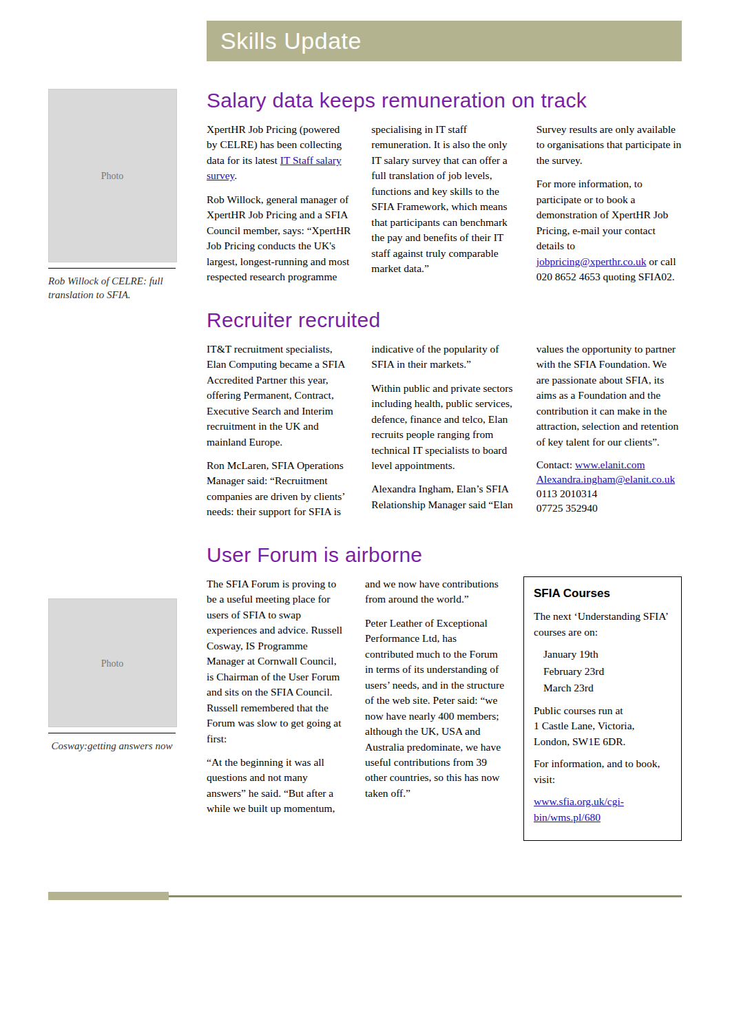Skills Update
Rob Willock of CELRE: full translation to SFIA.
Cosway:getting answers now
Salary data keeps remuneration on track
XpertHR Job Pricing (powered by CELRE) has been collecting data for its latest IT Staff salary survey.
Rob Willock, general manager of XpertHR Job Pricing and a SFIA Council member, says: “XpertHR Job Pricing conducts the UK's largest, longest-running and most respected research programme specialising in IT staff remuneration. It is also the only IT salary survey that can offer a full translation of job levels, functions and key skills to the SFIA Framework, which means that participants can benchmark the pay and benefits of their IT staff against truly comparable market data.”
Survey results are only available to organisations that participate in the survey.
For more information, to participate or to book a demonstration of XpertHR Job Pricing, e-mail your contact details to jobpricing@xperthr.co.uk or call 020 8652 4653 quoting SFIA02.
Recruiter recruited
IT&T recruitment specialists, Elan Computing became a SFIA Accredited Partner this year, offering Permanent, Contract, Executive Search and Interim recruitment in the UK and mainland Europe.
Ron McLaren, SFIA Operations Manager said: “Recruitment companies are driven by clients’ needs: their support for SFIA is indicative of the popularity of SFIA in their markets.”
Within public and private sectors including health, public services, defence, finance and telco, Elan recruits people ranging from technical IT specialists to board level appointments.
Alexandra Ingham, Elan’s SFIA Relationship Manager said “Elan values the opportunity to partner with the SFIA Foundation. We are passionate about SFIA, its aims as a Foundation and the contribution it can make in the attraction, selection and retention of key talent for our clients”.
Contact: www.elanit.com
Alexandra.ingham@elanit.co.uk
0113 2010314
07725 352940
User Forum is airborne
The SFIA Forum is proving to be a useful meeting place for users of SFIA to swap experiences and advice. Russell Cosway, IS Programme Manager at Cornwall Council, is Chairman of the User Forum and sits on the SFIA Council. Russell remembered that the Forum was slow to get going at first:
“At the beginning it was all questions and not many answers” he said. “But after a while we built up momentum, and we now have contributions from around the world.”
Peter Leather of Exceptional Performance Ltd, has contributed much to the Forum in terms of its understanding of users’ needs, and in the structure of the web site. Peter said: “we now have nearly 400 members; although the UK, USA and Australia predominate, we have useful contributions from 39 other countries, so this has now taken off.”
SFIA Courses
The next ‘Understanding SFIA’ courses are on:
January 19th
February 23rd
March 23rd
Public courses run at
1 Castle Lane, Victoria, London, SW1E 6DR.
For information, and to book, visit:
www.sfia.org.uk/cgi-bin/wms.pl/680